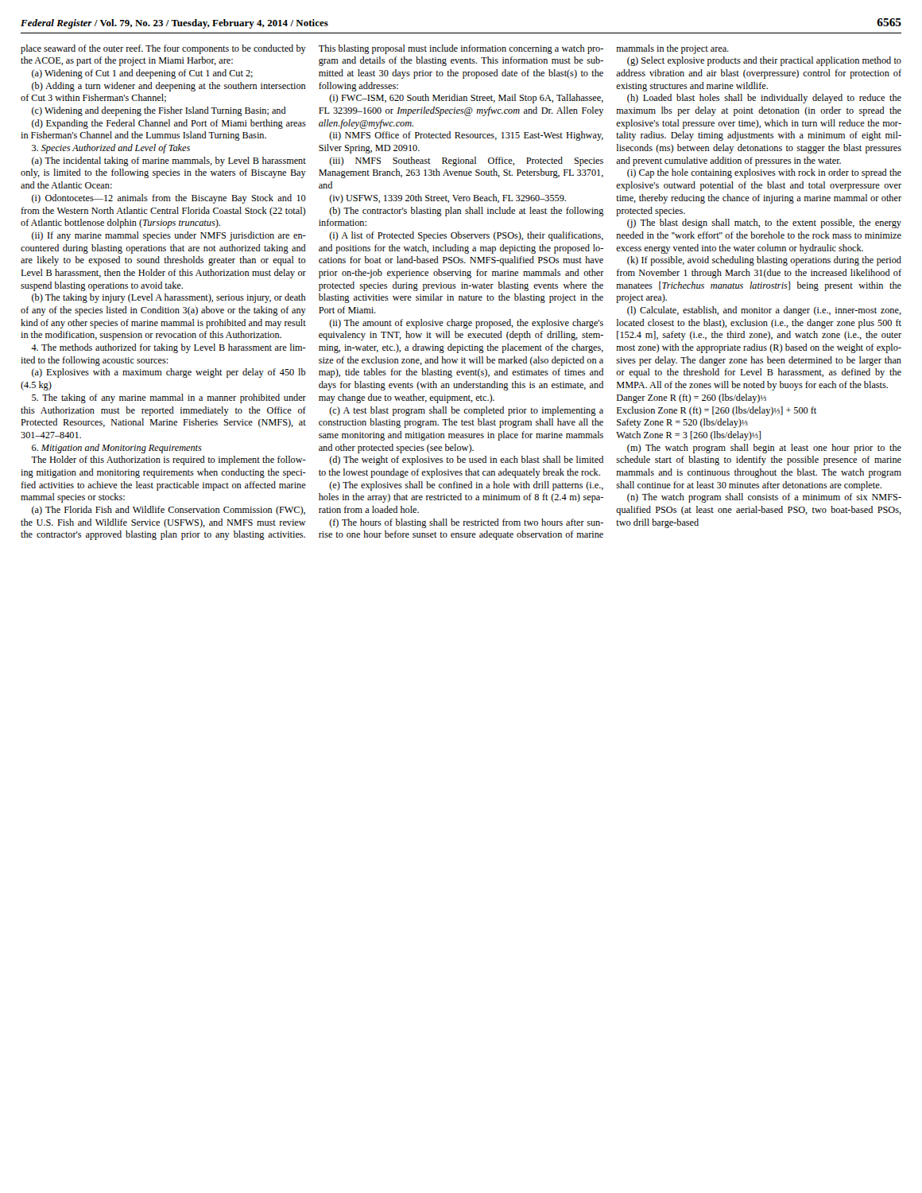Federal Register / Vol. 79, No. 23 / Tuesday, February 4, 2014 / Notices
6565
place seaward of the outer reef. The four components to be conducted by the ACOE, as part of the project in Miami Harbor, are:
(a) Widening of Cut 1 and deepening of Cut 1 and Cut 2;
(b) Adding a turn widener and deepening at the southern intersection of Cut 3 within Fisherman's Channel;
(c) Widening and deepening the Fisher Island Turning Basin; and
(d) Expanding the Federal Channel and Port of Miami berthing areas in Fisherman's Channel and the Lummus Island Turning Basin.
3. Species Authorized and Level of Takes
(a) The incidental taking of marine mammals, by Level B harassment only, is limited to the following species in the waters of Biscayne Bay and the Atlantic Ocean:
(i) Odontocetes—12 animals from the Biscayne Bay Stock and 10 from the Western North Atlantic Central Florida Coastal Stock (22 total) of Atlantic bottlenose dolphin (Tursiops truncatus).
(ii) If any marine mammal species under NMFS jurisdiction are encountered during blasting operations that are not authorized taking and are likely to be exposed to sound thresholds greater than or equal to Level B harassment, then the Holder of this Authorization must delay or suspend blasting operations to avoid take.
(b) The taking by injury (Level A harassment), serious injury, or death of any of the species listed in Condition 3(a) above or the taking of any kind of any other species of marine mammal is prohibited and may result in the modification, suspension or revocation of this Authorization.
4. The methods authorized for taking by Level B harassment are limited to the following acoustic sources:
(a) Explosives with a maximum charge weight per delay of 450 lb (4.5 kg)
5. The taking of any marine mammal in a manner prohibited under this Authorization must be reported immediately to the Office of Protected Resources, National Marine Fisheries Service (NMFS), at 301–427–8401.
6. Mitigation and Monitoring Requirements
The Holder of this Authorization is required to implement the following mitigation and monitoring requirements when conducting the specified activities to achieve the least practicable impact on affected marine mammal species or stocks:
(a) The Florida Fish and Wildlife Conservation Commission (FWC), the U.S. Fish and Wildlife Service (USFWS), and NMFS must review the contractor's approved blasting plan prior to any blasting activities. This blasting proposal must include information concerning a watch program and details of the blasting events. This information must be submitted at least 30 days prior to the proposed date of the blast(s) to the following addresses:
(i) FWC–ISM, 620 South Meridian Street, Mail Stop 6A, Tallahassee, FL 32399–1600 or ImperiledSpecies@ myfwc.com and Dr. Allen Foley allen.foley@myfwc.com.
(ii) NMFS Office of Protected Resources, 1315 East-West Highway, Silver Spring, MD 20910.
(iii) NMFS Southeast Regional Office, Protected Species Management Branch, 263 13th Avenue South, St. Petersburg, FL 33701, and
(iv) USFWS, 1339 20th Street, Vero Beach, FL 32960–3559.
(b) The contractor's blasting plan shall include at least the following information:
(i) A list of Protected Species Observers (PSOs), their qualifications, and positions for the watch, including a map depicting the proposed locations for boat or land-based PSOs. NMFS-qualified PSOs must have prior on-the-job experience observing for marine mammals and other protected species during previous in-water blasting events where the blasting activities were similar in nature to the blasting project in the Port of Miami.
(ii) The amount of explosive charge proposed, the explosive charge's equivalency in TNT, how it will be executed (depth of drilling, stemming, in-water, etc.), a drawing depicting the placement of the charges, size of the exclusion zone, and how it will be marked (also depicted on a map), tide tables for the blasting event(s), and estimates of times and days for blasting events (with an understanding this is an estimate, and may change due to weather, equipment, etc.).
(c) A test blast program shall be completed prior to implementing a construction blasting program. The test blast program shall have all the same monitoring and mitigation measures in place for marine mammals and other protected species (see below).
(d) The weight of explosives to be used in each blast shall be limited to the lowest poundage of explosives that can adequately break the rock.
(e) The explosives shall be confined in a hole with drill patterns (i.e., holes in the array) that are restricted to a minimum of 8 ft (2.4 m) separation from a loaded hole.
(f) The hours of blasting shall be restricted from two hours after sunrise to one hour before sunset to ensure adequate observation of marine mammals in the project area.
(g) Select explosive products and their practical application method to address vibration and air blast (overpressure) control for protection of existing structures and marine wildlife.
(h) Loaded blast holes shall be individually delayed to reduce the maximum lbs per delay at point detonation (in order to spread the explosive's total pressure over time), which in turn will reduce the mortality radius. Delay timing adjustments with a minimum of eight milliseconds (ms) between delay detonations to stagger the blast pressures and prevent cumulative addition of pressures in the water.
(i) Cap the hole containing explosives with rock in order to spread the explosive's outward potential of the blast and total overpressure over time, thereby reducing the chance of injuring a marine mammal or other protected species.
(j) The blast design shall match, to the extent possible, the energy needed in the ''work effort'' of the borehole to the rock mass to minimize excess energy vented into the water column or hydraulic shock.
(k) If possible, avoid scheduling blasting operations during the period from November 1 through March 31(due to the increased likelihood of manatees [Trichechus manatus latirostris] being present within the project area).
(l) Calculate, establish, and monitor a danger (i.e., inner-most zone, located closest to the blast), exclusion (i.e., the danger zone plus 500 ft [152.4 m], safety (i.e., the third zone), and watch zone (i.e., the outer most zone) with the appropriate radius (R) based on the weight of explosives per delay. The danger zone has been determined to be larger than or equal to the threshold for Level B harassment, as defined by the MMPA. All of the zones will be noted by buoys for each of the blasts.
Danger Zone R (ft) = 260 (lbs/delay)⅓
Exclusion Zone R (ft) = [260 (lbs/delay)⅓] + 500 ft
Safety Zone R = 520 (lbs/delay)⅓
Watch Zone R = 3 [260 (lbs/delay)⅓]
(m) The watch program shall begin at least one hour prior to the schedule start of blasting to identify the possible presence of marine mammals and is continuous throughout the blast. The watch program shall continue for at least 30 minutes after detonations are complete.
(n) The watch program shall consists of a minimum of six NMFS-qualified PSOs (at least one aerial-based PSO, two boat-based PSOs, two drill barge-based